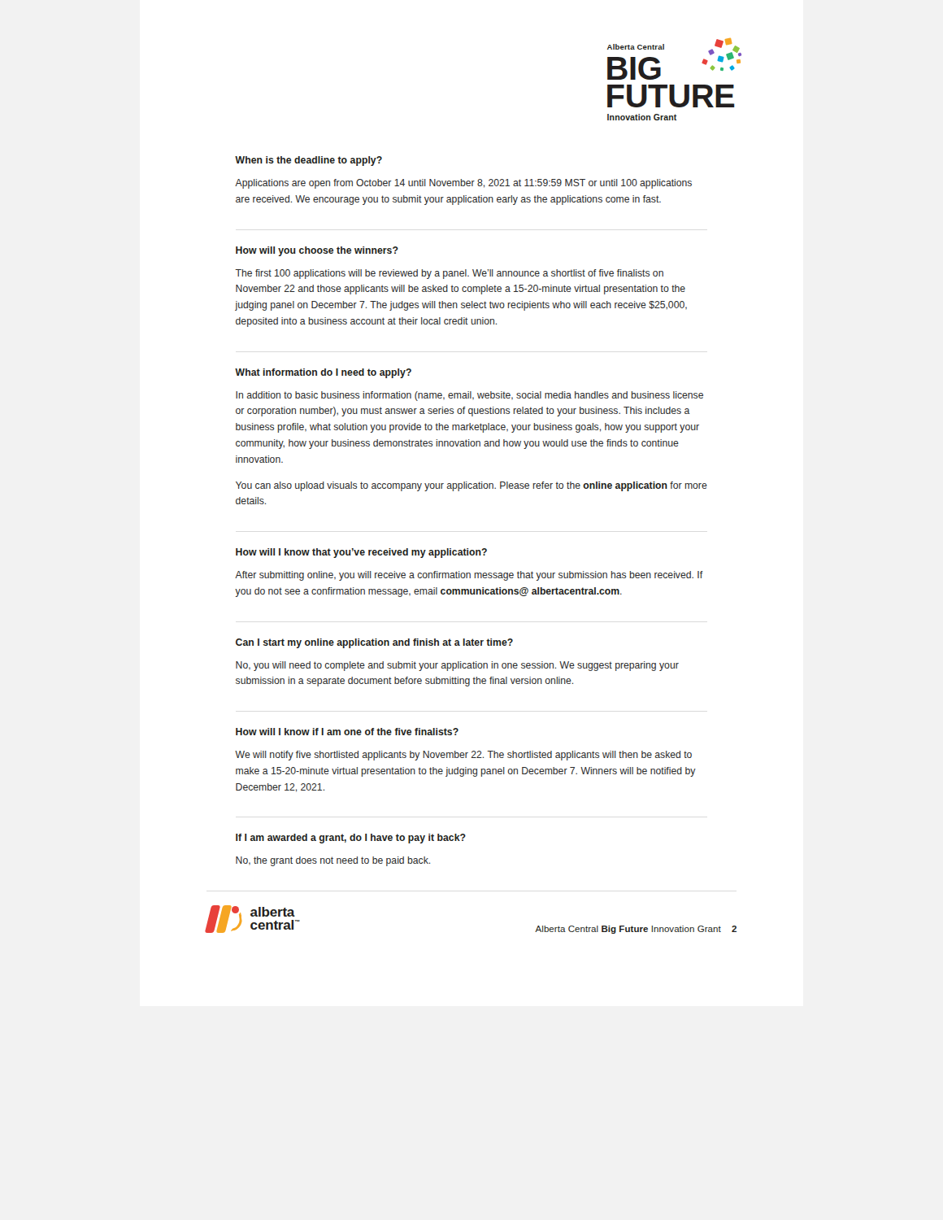Alberta Central
BIG FUTURE
Innovation Grant
When is the deadline to apply?
Applications are open from October 14 until November 8, 2021 at 11:59:59 MST or until 100 applications are received. We encourage you to submit your application early as the applications come in fast.
How will you choose the winners?
The first 100 applications will be reviewed by a panel. We’ll announce a shortlist of five finalists on November 22 and those applicants will be asked to complete a 15-20-minute virtual presentation to the judging panel on December 7. The judges will then select two recipients who will each receive $25,000, deposited into a business account at their local credit union.
What information do I need to apply?
In addition to basic business information (name, email, website, social media handles and business license or corporation number), you must answer a series of questions related to your business. This includes a business profile, what solution you provide to the marketplace, your business goals, how you support your community, how your business demonstrates innovation and how you would use the finds to continue innovation.
You can also upload visuals to accompany your application. Please refer to the online application for more details.
How will I know that you’ve received my application?
After submitting online, you will receive a confirmation message that your submission has been received. If you do not see a confirmation message, email communications@ albertacentral.com.
Can I start my online application and finish at a later time?
No, you will need to complete and submit your application in one session. We suggest preparing your submission in a separate document before submitting the final version online.
How will I know if I am one of the five finalists?
We will notify five shortlisted applicants by November 22. The shortlisted applicants will then be asked to make a 15-20-minute virtual presentation to the judging panel on December 7. Winners will be notified by December 12, 2021.
If I am awarded a grant, do I have to pay it back?
No, the grant does not need to be paid back.
alberta central™
Alberta Central Big Future Innovation Grant 2